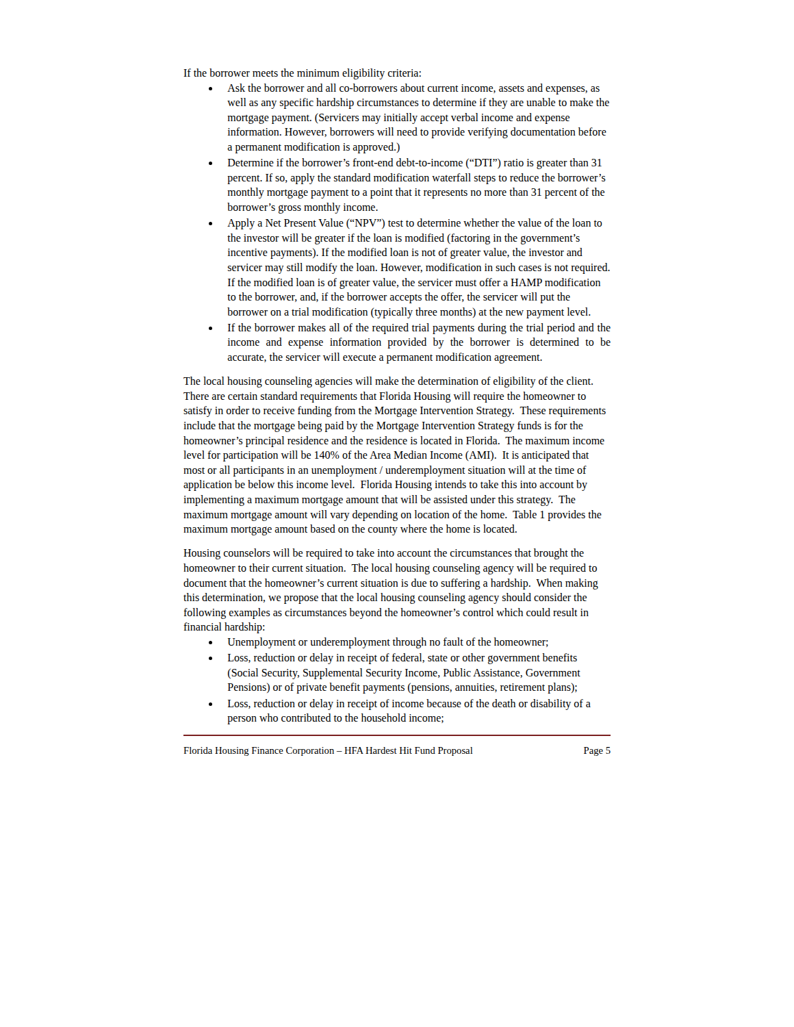If the borrower meets the minimum eligibility criteria:
Ask the borrower and all co-borrowers about current income, assets and expenses, as well as any specific hardship circumstances to determine if they are unable to make the mortgage payment. (Servicers may initially accept verbal income and expense information. However, borrowers will need to provide verifying documentation before a permanent modification is approved.)
Determine if the borrower’s front-end debt-to-income (“DTI”) ratio is greater than 31 percent. If so, apply the standard modification waterfall steps to reduce the borrower’s monthly mortgage payment to a point that it represents no more than 31 percent of the borrower’s gross monthly income.
Apply a Net Present Value (“NPV”) test to determine whether the value of the loan to the investor will be greater if the loan is modified (factoring in the government’s incentive payments). If the modified loan is not of greater value, the investor and servicer may still modify the loan. However, modification in such cases is not required. If the modified loan is of greater value, the servicer must offer a HAMP modification to the borrower, and, if the borrower accepts the offer, the servicer will put the borrower on a trial modification (typically three months) at the new payment level.
If the borrower makes all of the required trial payments during the trial period and the income and expense information provided by the borrower is determined to be accurate, the servicer will execute a permanent modification agreement.
The local housing counseling agencies will make the determination of eligibility of the client. There are certain standard requirements that Florida Housing will require the homeowner to satisfy in order to receive funding from the Mortgage Intervention Strategy. These requirements include that the mortgage being paid by the Mortgage Intervention Strategy funds is for the homeowner’s principal residence and the residence is located in Florida. The maximum income level for participation will be 140% of the Area Median Income (AMI). It is anticipated that most or all participants in an unemployment / underemployment situation will at the time of application be below this income level. Florida Housing intends to take this into account by implementing a maximum mortgage amount that will be assisted under this strategy. The maximum mortgage amount will vary depending on location of the home. Table 1 provides the maximum mortgage amount based on the county where the home is located.
Housing counselors will be required to take into account the circumstances that brought the homeowner to their current situation. The local housing counseling agency will be required to document that the homeowner’s current situation is due to suffering a hardship. When making this determination, we propose that the local housing counseling agency should consider the following examples as circumstances beyond the homeowner’s control which could result in financial hardship:
Unemployment or underemployment through no fault of the homeowner;
Loss, reduction or delay in receipt of federal, state or other government benefits (Social Security, Supplemental Security Income, Public Assistance, Government Pensions) or of private benefit payments (pensions, annuities, retirement plans);
Loss, reduction or delay in receipt of income because of the death or disability of a person who contributed to the household income;
Florida Housing Finance Corporation – HFA Hardest Hit Fund Proposal
Page 5